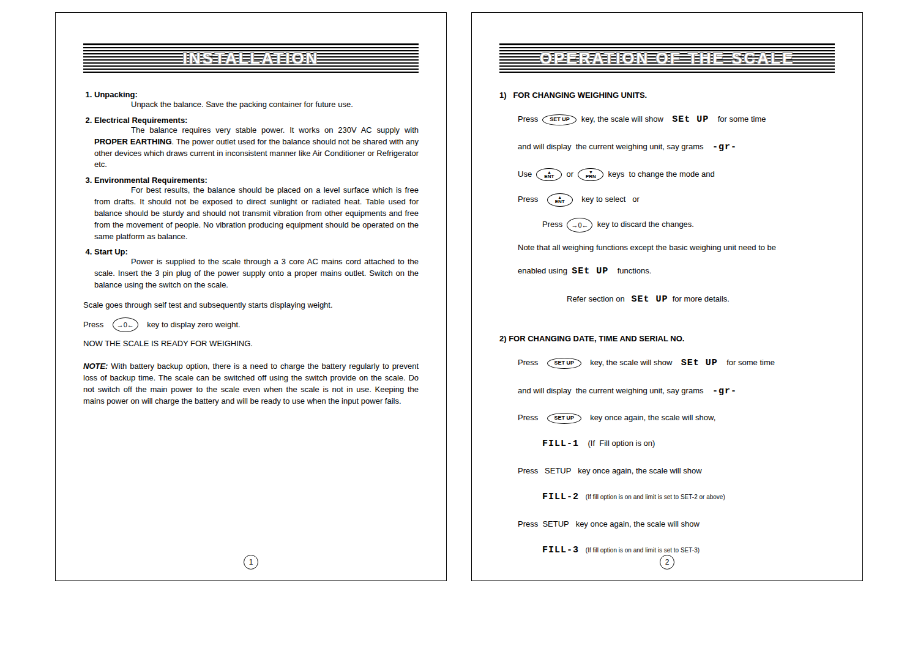INSTALLATION
Unpacking:
Unpack the balance. Save the packing container for future use.
Electrical Requirements:
The balance requires very stable power. It works on 230V AC supply with PROPER EARTHING. The power outlet used for the balance should not be shared with any other devices which draws current in inconsistent manner like Air Conditioner or Refrigerator etc.
Environmental Requirements:
For best results, the balance should be placed on a level surface which is free from drafts. It should not be exposed to direct sunlight or radiated heat. Table used for balance should be sturdy and should not transmit vibration from other equipments and free from the movement of people. No vibration producing equipment should be operated on the same platform as balance.
Start Up:
Power is supplied to the scale through a 3 core AC mains cord attached to the scale. Insert the 3 pin plug of the power supply onto a proper mains outlet. Switch on the balance using the switch on the scale.
Scale goes through self test and subsequently starts displaying weight.
Press →0← key to display zero weight.
NOW THE SCALE IS READY FOR WEIGHING.
NOTE: With battery backup option, there is a need to charge the battery regularly to prevent loss of backup time. The scale can be switched off using the switch provide on the scale. Do not switch off the main power to the scale even when the scale is not in use. Keeping the mains power on will charge the battery and will be ready to use when the input power fails.
1
OPERATION OF THE SCALE
1) FOR CHANGING WEIGHING UNITS.
Press SET UP key, the scale will show SEt UP for some time
and will display the current weighing unit, say grams -gr-
Use ▲ENT or ▼PRN keys to change the mode and
Press ▲ENT key to select or
Press →0← key to discard the changes.
Note that all weighing functions except the basic weighing unit need to be
enabled using SEt UP functions.
Refer section on SEt UP for more details.
2) FOR CHANGING DATE, TIME AND SERIAL NO.
Press SET UP key, the scale will show SEt UP for some time
and will display the current weighing unit, say grams -gr-
Press SET UP key once again, the scale will show,
FILL-1 (If Fill option is on)
Press SETUP key once again, the scale will show
FILL-2 (If fill option is on and limit is set to SET-2 or above)
Press SETUP key once again, the scale will show
FILL-3 (If fill option is on and limit is set to SET-3)
2